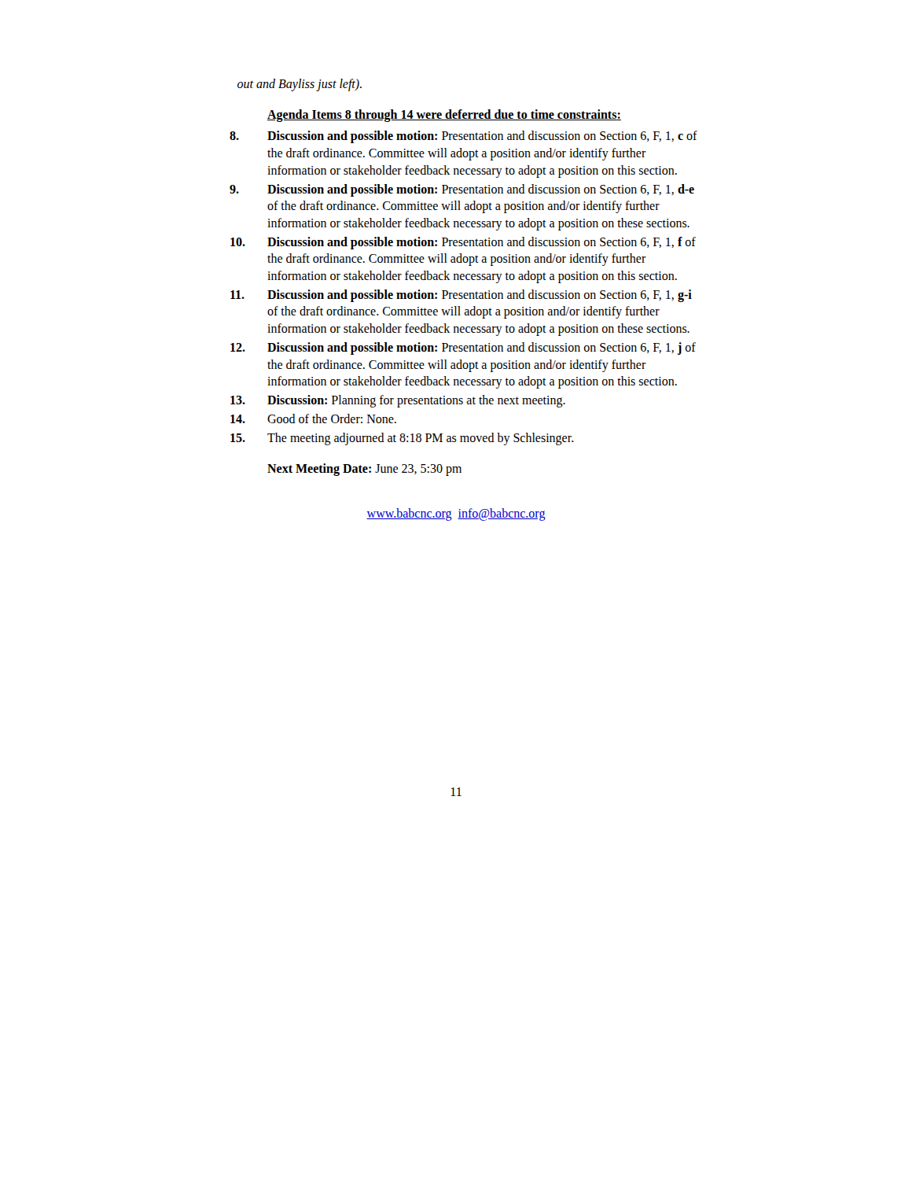out and Bayliss just left).
Agenda Items 8 through 14 were deferred due to time constraints:
8. Discussion and possible motion: Presentation and discussion on Section 6, F, 1, c of the draft ordinance. Committee will adopt a position and/or identify further information or stakeholder feedback necessary to adopt a position on this section.
9. Discussion and possible motion: Presentation and discussion on Section 6, F, 1, d-e of the draft ordinance. Committee will adopt a position and/or identify further information or stakeholder feedback necessary to adopt a position on these sections.
10. Discussion and possible motion: Presentation and discussion on Section 6, F, 1, f of the draft ordinance. Committee will adopt a position and/or identify further information or stakeholder feedback necessary to adopt a position on this section.
11. Discussion and possible motion: Presentation and discussion on Section 6, F, 1, g-i of the draft ordinance. Committee will adopt a position and/or identify further information or stakeholder feedback necessary to adopt a position on these sections.
12. Discussion and possible motion: Presentation and discussion on Section 6, F, 1, j of the draft ordinance. Committee will adopt a position and/or identify further information or stakeholder feedback necessary to adopt a position on this section.
13. Discussion: Planning for presentations at the next meeting.
14. Good of the Order: None.
15. The meeting adjourned at 8:18 PM as moved by Schlesinger.
Next Meeting Date: June 23, 5:30 pm
www.babcnc.org info@babcnc.org
11